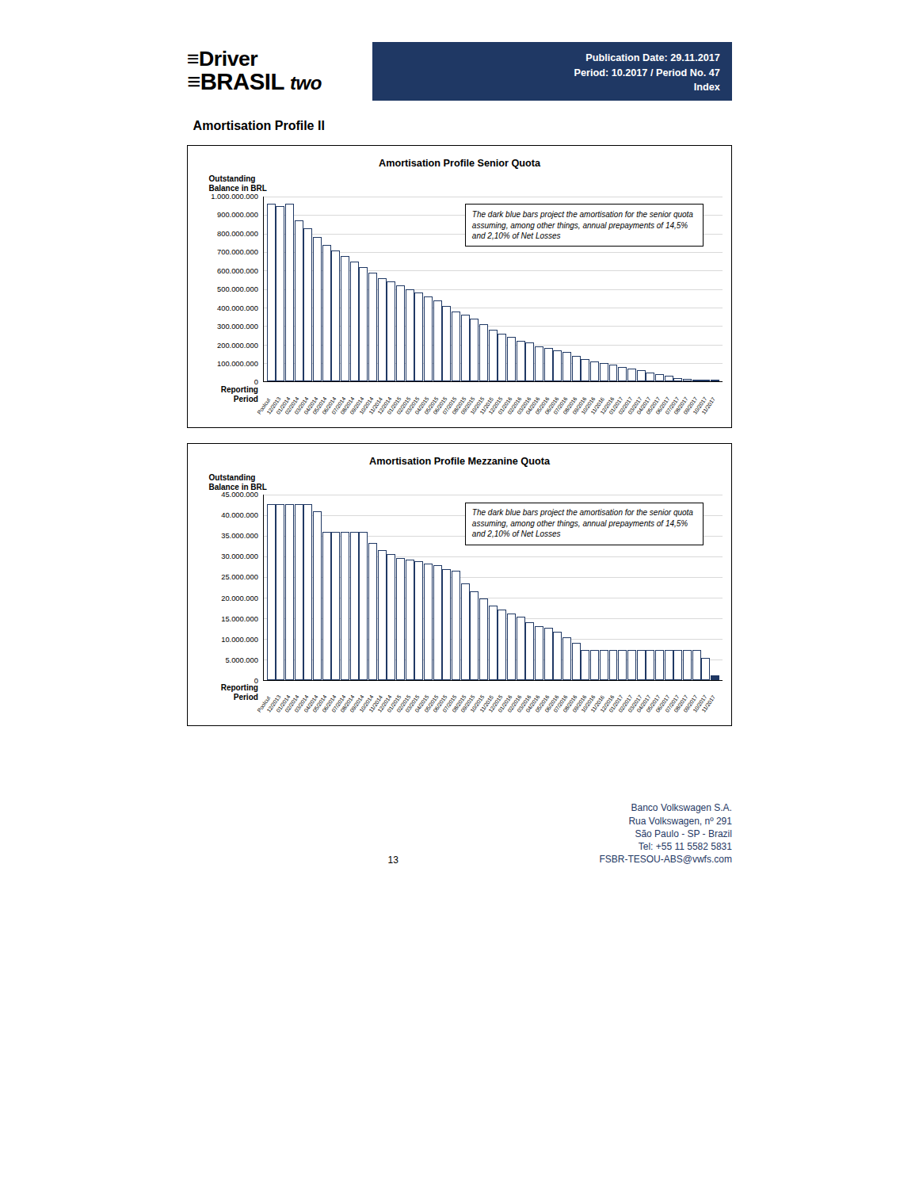≡Driver
≡BRASIL two
Publication Date: 29.11.2017
Period: 10.2017 / Period No. 47
Index
Amortisation Profile II
Amortisation Profile Senior Quota
Outstanding
Balance in BRL
1.000.000.000
900.000.000
800.000.000
700.000.000
600.000.000
500.000.000
400.000.000
300.000.000
200.000.000
100.000.000
0
The dark blue bars project the amortisation for the senior quota assuming, among other things, annual prepayments of 14,5% and 2,10% of Net Losses
Reporting
Period
Poolcut 12/2013 01/2014 02/2014 03/2014 04/2014 05/2014 06/2014 07/2014 08/2014 09/2014 10/2014 11/2014 12/2014 01/2015 02/2015 03/2015 04/2015 05/2015 06/2015 07/2015 08/2015 09/2015 10/2015 11/2015 12/2015 01/2016 02/2016 03/2016 04/2016 05/2016 06/2016 07/2016 08/2016 09/2016 10/2016 11/2016 12/2016 01/2017 02/2017 03/2017 04/2017 05/2017 06/2017 07/2017 08/2017 09/2017 10/2017 11/2017
Amortisation Profile Mezzanine Quota
Outstanding
Balance in BRL
45.000.000
40.000.000
35.000.000
30.000.000
25.000.000
20.000.000
15.000.000
10.000.000
5.000.000
0
The dark blue bars project the amortisation for the senior quota assuming, among other things, annual prepayments of 14,5% and 2,10% of Net Losses
Reporting
Period
Poolcut 12/2013 01/2014 02/2014 03/2014 04/2014 05/2014 06/2014 07/2014 08/2014 09/2014 10/2014 11/2014 12/2014 01/2015 02/2015 03/2015 04/2015 05/2015 06/2015 07/2015 08/2015 09/2015 10/2015 11/2015 12/2015 01/2016 02/2016 03/2016 04/2016 05/2016 06/2016 07/2016 08/2016 09/2016 10/2016 11/2016 12/2016 01/2017 02/2017 03/2017 04/2017 05/2017 06/2017 07/2017 08/2017 09/2017 10/2017 11/2017
13
Banco Volkswagen S.A.
Rua Volkswagen, nº 291
São Paulo - SP - Brazil
Tel: +55 11 5582 5831
FSBR-TESOU-ABS@vwfs.com